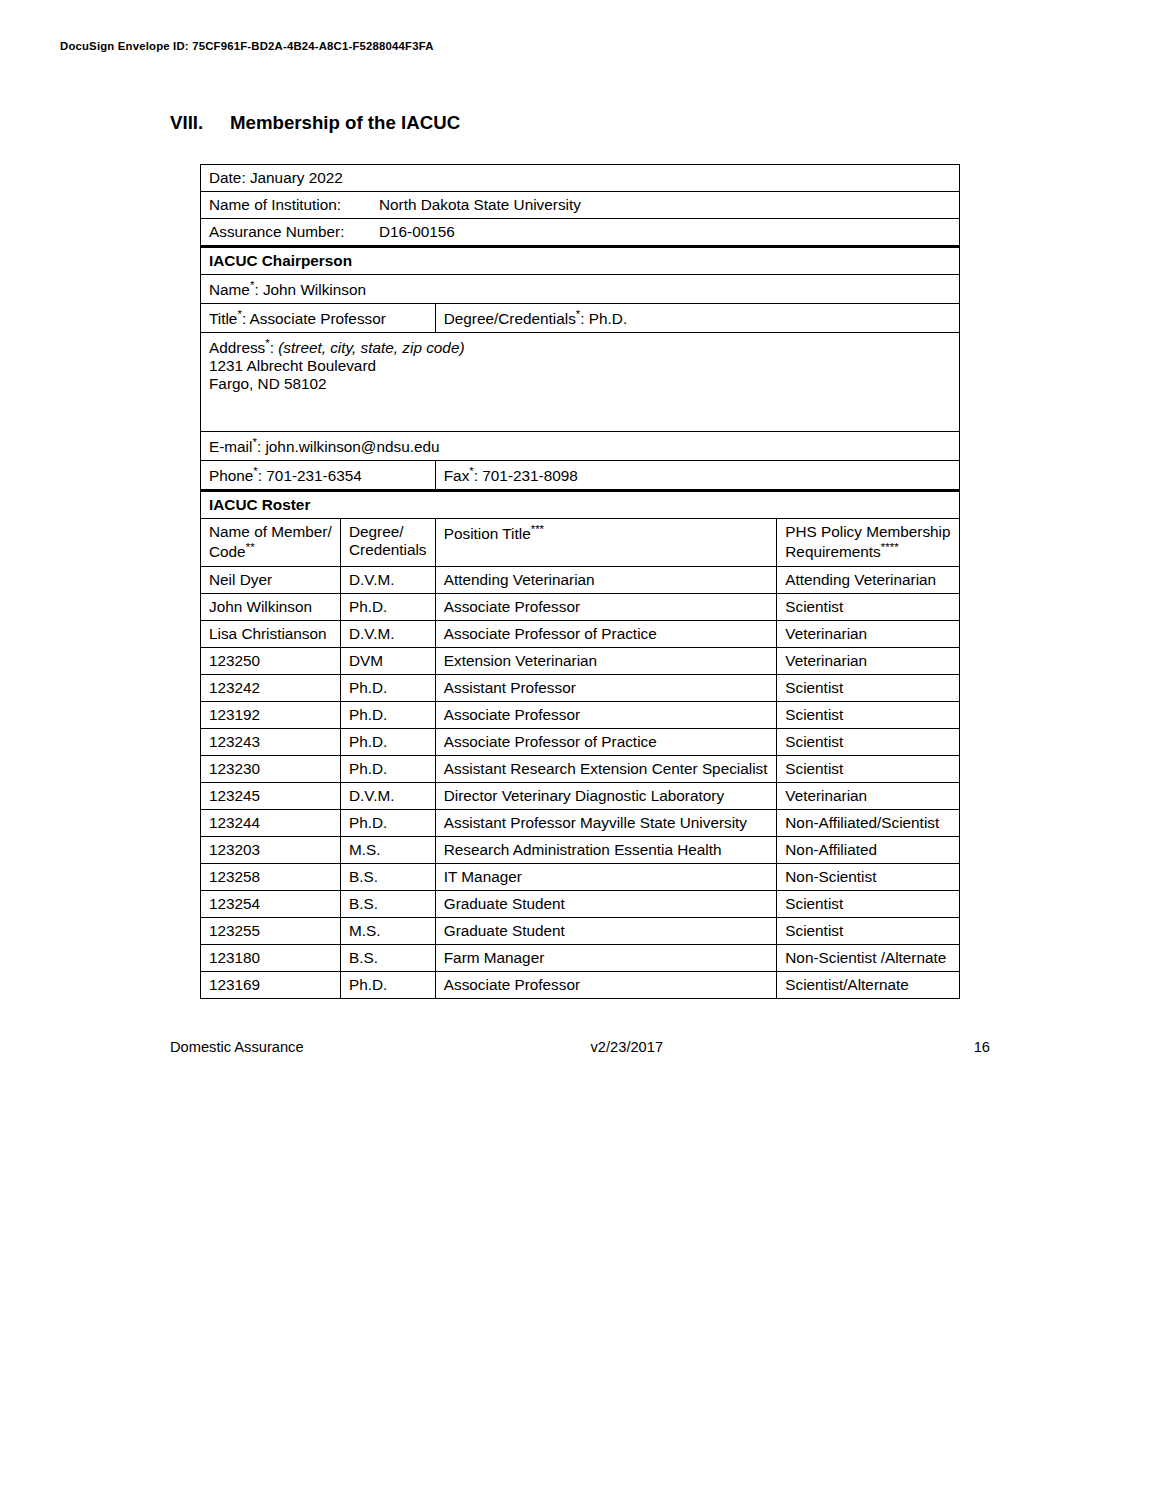DocuSign Envelope ID: 75CF961F-BD2A-4B24-A8C1-F5288044F3FA
VIII. Membership of the IACUC
| Date: January 2022 |
| Name of Institution: North Dakota State University |
| Assurance Number: D16-00156 |
| IACUC Chairperson |
| Name * : John Wilkinson |
| Title * : Associate Professor | Degree/Credentials * : Ph.D. |
| Address * : (street, city, state, zip code) 1231 Albrecht Boulevard Fargo, ND 58102 |
| E-mail * : john.wilkinson@ndsu.edu |
| Phone * : 701-231-6354 | Fax * : 701-231-8098 |
| IACUC Roster |
| Name of Member/ Code ** | Degree/ Credentials | Position Title *** | PHS Policy Membership Requirements **** |
| Neil Dyer | D.V.M. | Attending Veterinarian | Attending Veterinarian |
| John Wilkinson | Ph.D. | Associate Professor | Scientist |
| Lisa Christianson | D.V.M. | Associate Professor of Practice | Veterinarian |
| 123250 | DVM | Extension Veterinarian | Veterinarian |
| 123242 | Ph.D. | Assistant Professor | Scientist |
| 123192 | Ph.D. | Associate Professor | Scientist |
| 123243 | Ph.D. | Associate Professor of Practice | Scientist |
| 123230 | Ph.D. | Assistant Research Extension Center Specialist | Scientist |
| 123245 | D.V.M. | Director Veterinary Diagnostic Laboratory | Veterinarian |
| 123244 | Ph.D. | Assistant Professor Mayville State University | Non-Affiliated/Scientist |
| 123203 | M.S. | Research Administration Essentia Health | Non-Affiliated |
| 123258 | B.S. | IT Manager | Non-Scientist |
| 123254 | B.S. | Graduate Student | Scientist |
| 123255 | M.S. | Graduate Student | Scientist |
| 123180 | B.S. | Farm Manager | Non-Scientist /Alternate |
| 123169 | Ph.D. | Associate Professor | Scientist/Alternate |
Domestic Assurance
v2/23/2017
16